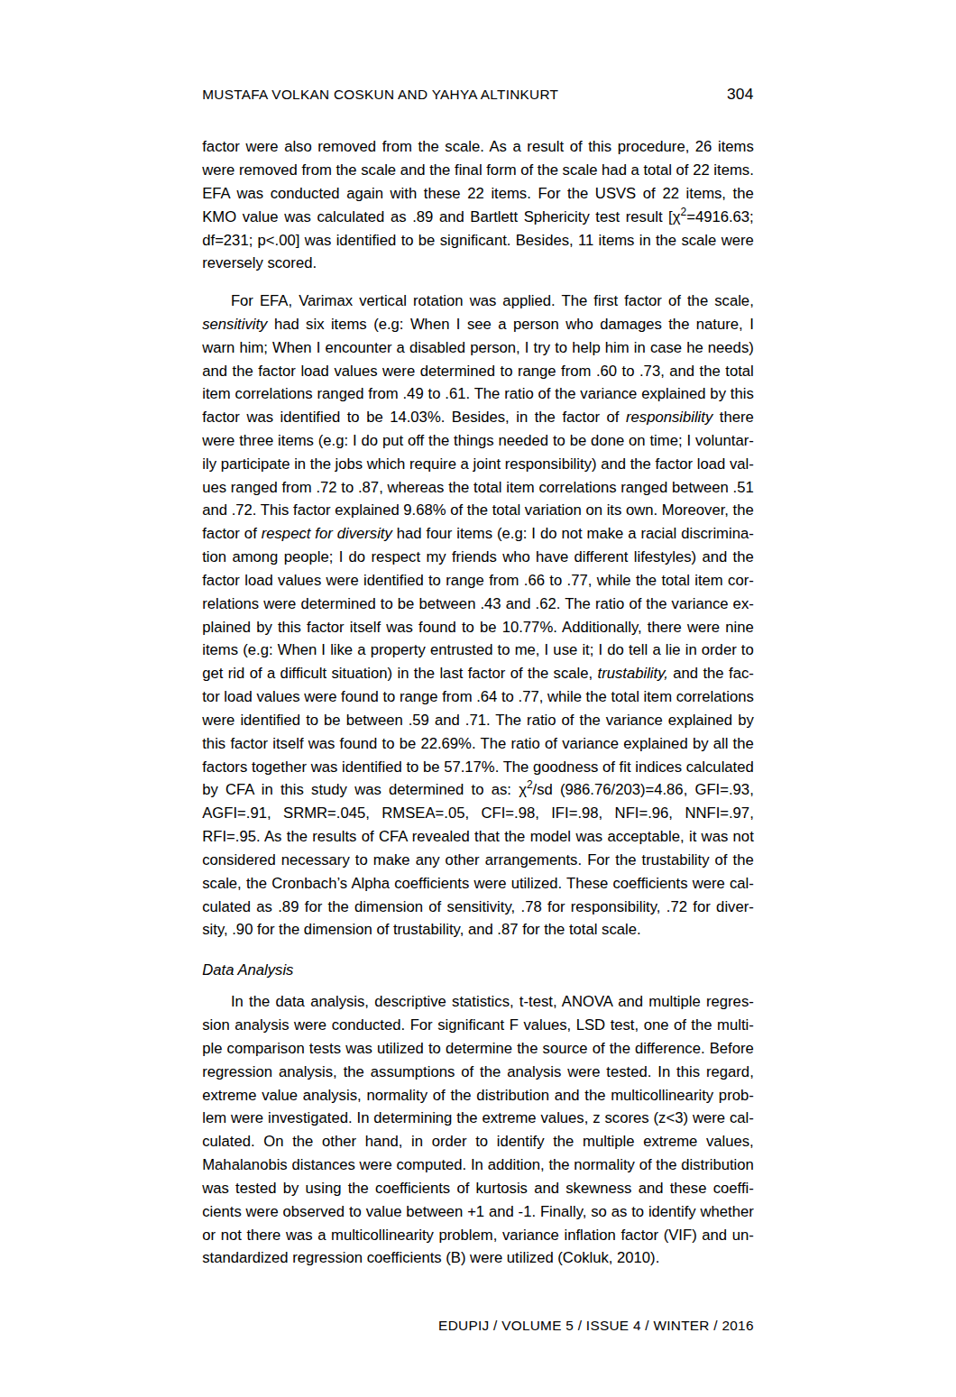Mustafa Volkan Coskun and Yahya Altinkurt 304
factor were also removed from the scale. As a result of this procedure, 26 items were removed from the scale and the final form of the scale had a total of 22 items. EFA was conducted again with these 22 items. For the USVS of 22 items, the KMO value was calculated as .89 and Bartlett Sphericity test result [χ2=4916.63; df=231; p<.00] was identified to be significant. Besides, 11 items in the scale were reversely scored.
For EFA, Varimax vertical rotation was applied. The first factor of the scale, sensitivity had six items (e.g: When I see a person who damages the nature, I warn him; When I encounter a disabled person, I try to help him in case he needs) and the factor load values were determined to range from .60 to .73, and the total item correlations ranged from .49 to .61. The ratio of the variance explained by this factor was identified to be 14.03%. Besides, in the factor of responsibility there were three items (e.g: I do put off the things needed to be done on time; I voluntarily participate in the jobs which require a joint responsibility) and the factor load values ranged from .72 to .87, whereas the total item correlations ranged between .51 and .72. This factor explained 9.68% of the total variation on its own. Moreover, the factor of respect for diversity had four items (e.g: I do not make a racial discrimination among people; I do respect my friends who have different lifestyles) and the factor load values were identified to range from .66 to .77, while the total item correlations were determined to be between .43 and .62. The ratio of the variance explained by this factor itself was found to be 10.77%. Additionally, there were nine items (e.g: When I like a property entrusted to me, I use it; I do tell a lie in order to get rid of a difficult situation) in the last factor of the scale, trustability, and the factor load values were found to range from .64 to .77, while the total item correlations were identified to be between .59 and .71. The ratio of the variance explained by this factor itself was found to be 22.69%. The ratio of variance explained by all the factors together was identified to be 57.17%. The goodness of fit indices calculated by CFA in this study was determined to as: χ2/sd (986.76/203)=4.86, GFI=.93, AGFI=.91, SRMR=.045, RMSEA=.05, CFI=.98, IFI=.98, NFI=.96, NNFI=.97, RFI=.95. As the results of CFA revealed that the model was acceptable, it was not considered necessary to make any other arrangements. For the trustability of the scale, the Cronbach’s Alpha coefficients were utilized. These coefficients were calculated as .89 for the dimension of sensitivity, .78 for responsibility, .72 for diversity, .90 for the dimension of trustability, and .87 for the total scale.
Data Analysis
In the data analysis, descriptive statistics, t-test, ANOVA and multiple regression analysis were conducted. For significant F values, LSD test, one of the multiple comparison tests was utilized to determine the source of the difference. Before regression analysis, the assumptions of the analysis were tested. In this regard, extreme value analysis, normality of the distribution and the multicollinearity problem were investigated. In determining the extreme values, z scores (z<3) were calculated. On the other hand, in order to identify the multiple extreme values, Mahalanobis distances were computed. In addition, the normality of the distribution was tested by using the coefficients of kurtosis and skewness and these coefficients were observed to value between +1 and -1. Finally, so as to identify whether or not there was a multicollinearity problem, variance inflation factor (VIF) and unstandardized regression coefficients (B) were utilized (Cokluk, 2010).
EDUPIJ / VOLUME 5 / ISSUE 4 / WINTER / 2016